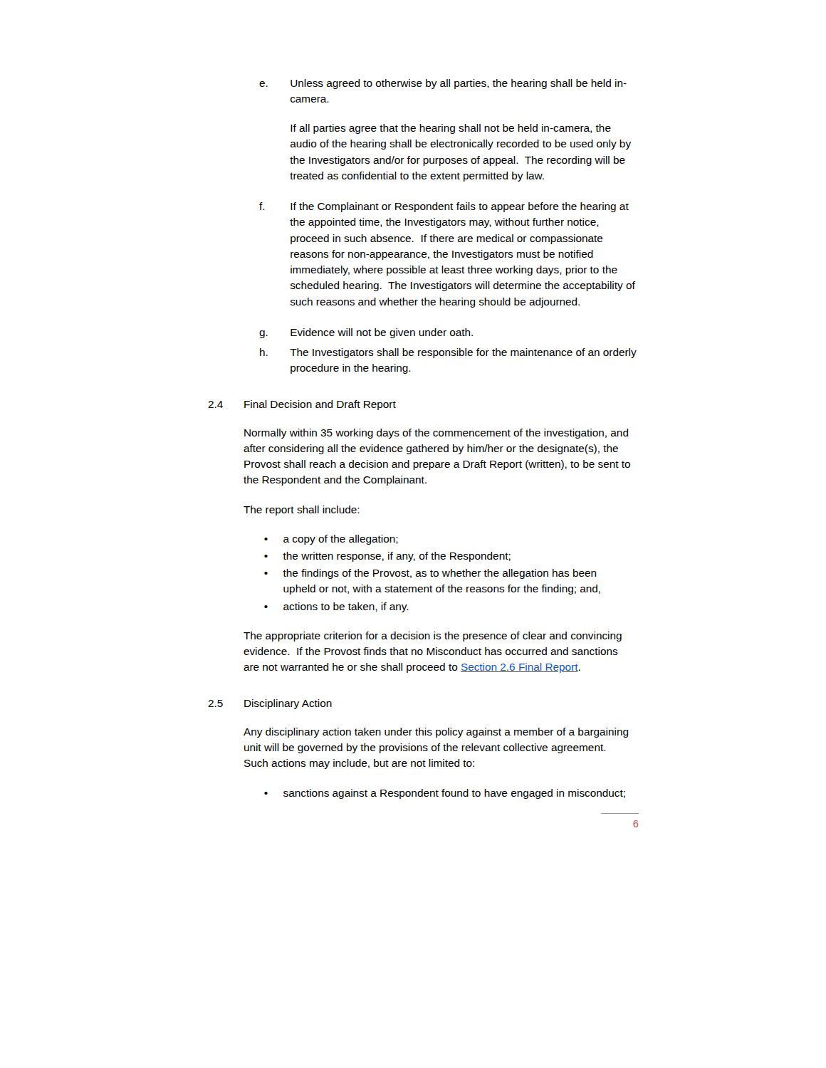e.
Unless agreed to otherwise by all parties, the hearing shall be held in-camera.
If all parties agree that the hearing shall not be held in-camera, the audio of the hearing shall be electronically recorded to be used only by the Investigators and/or for purposes of appeal. The recording will be treated as confidential to the extent permitted by law.
f.
If the Complainant or Respondent fails to appear before the hearing at the appointed time, the Investigators may, without further notice, proceed in such absence. If there are medical or compassionate reasons for non-appearance, the Investigators must be notified immediately, where possible at least three working days, prior to the scheduled hearing. The Investigators will determine the acceptability of such reasons and whether the hearing should be adjourned.
g.
Evidence will not be given under oath.
h.
The Investigators shall be responsible for the maintenance of an orderly procedure in the hearing.
2.4
Final Decision and Draft Report
Normally within 35 working days of the commencement of the investigation, and after considering all the evidence gathered by him/her or the designate(s), the Provost shall reach a decision and prepare a Draft Report (written), to be sent to the Respondent and the Complainant.
The report shall include:
a copy of the allegation;
the written response, if any, of the Respondent;
the findings of the Provost, as to whether the allegation has been upheld or not, with a statement of the reasons for the finding; and,
actions to be taken, if any.
The appropriate criterion for a decision is the presence of clear and convincing evidence. If the Provost finds that no Misconduct has occurred and sanctions are not warranted he or she shall proceed to Section 2.6 Final Report.
2.5
Disciplinary Action
Any disciplinary action taken under this policy against a member of a bargaining unit will be governed by the provisions of the relevant collective agreement. Such actions may include, but are not limited to:
sanctions against a Respondent found to have engaged in misconduct;
6